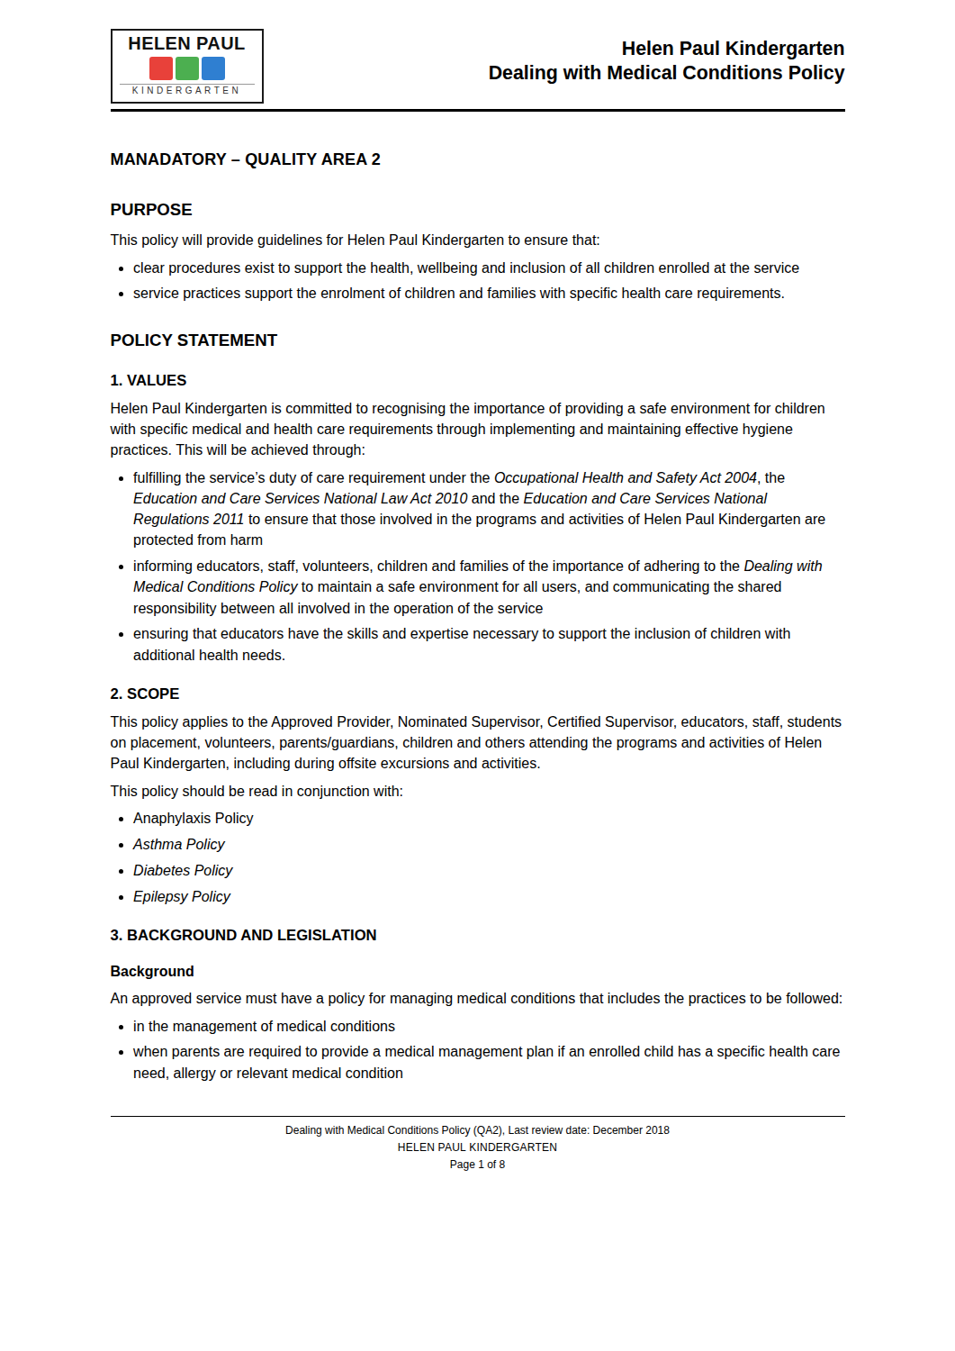HELEN PAUL
KINDERGARTEN
Helen Paul Kindergarten
Dealing with Medical Conditions Policy
MANADATORY – QUALITY AREA 2
PURPOSE
This policy will provide guidelines for Helen Paul Kindergarten to ensure that:
clear procedures exist to support the health, wellbeing and inclusion of all children enrolled at the service
service practices support the enrolment of children and families with specific health care requirements.
POLICY STATEMENT
1. VALUES
Helen Paul Kindergarten is committed to recognising the importance of providing a safe environment for children with specific medical and health care requirements through implementing and maintaining effective hygiene practices. This will be achieved through:
fulfilling the service’s duty of care requirement under the Occupational Health and Safety Act 2004, the Education and Care Services National Law Act 2010 and the Education and Care Services National Regulations 2011 to ensure that those involved in the programs and activities of Helen Paul Kindergarten are protected from harm
informing educators, staff, volunteers, children and families of the importance of adhering to the Dealing with Medical Conditions Policy to maintain a safe environment for all users, and communicating the shared responsibility between all involved in the operation of the service
ensuring that educators have the skills and expertise necessary to support the inclusion of children with additional health needs.
2. SCOPE
This policy applies to the Approved Provider, Nominated Supervisor, Certified Supervisor, educators, staff, students on placement, volunteers, parents/guardians, children and others attending the programs and activities of Helen Paul Kindergarten, including during offsite excursions and activities.
This policy should be read in conjunction with:
Anaphylaxis Policy
Asthma Policy
Diabetes Policy
Epilepsy Policy
3. BACKGROUND AND LEGISLATION
Background
An approved service must have a policy for managing medical conditions that includes the practices to be followed:
in the management of medical conditions
when parents are required to provide a medical management plan if an enrolled child has a specific health care need, allergy or relevant medical condition
Dealing with Medical Conditions Policy (QA2), Last review date: December 2018
HELEN PAUL KINDERGARTEN
Page 1 of 8